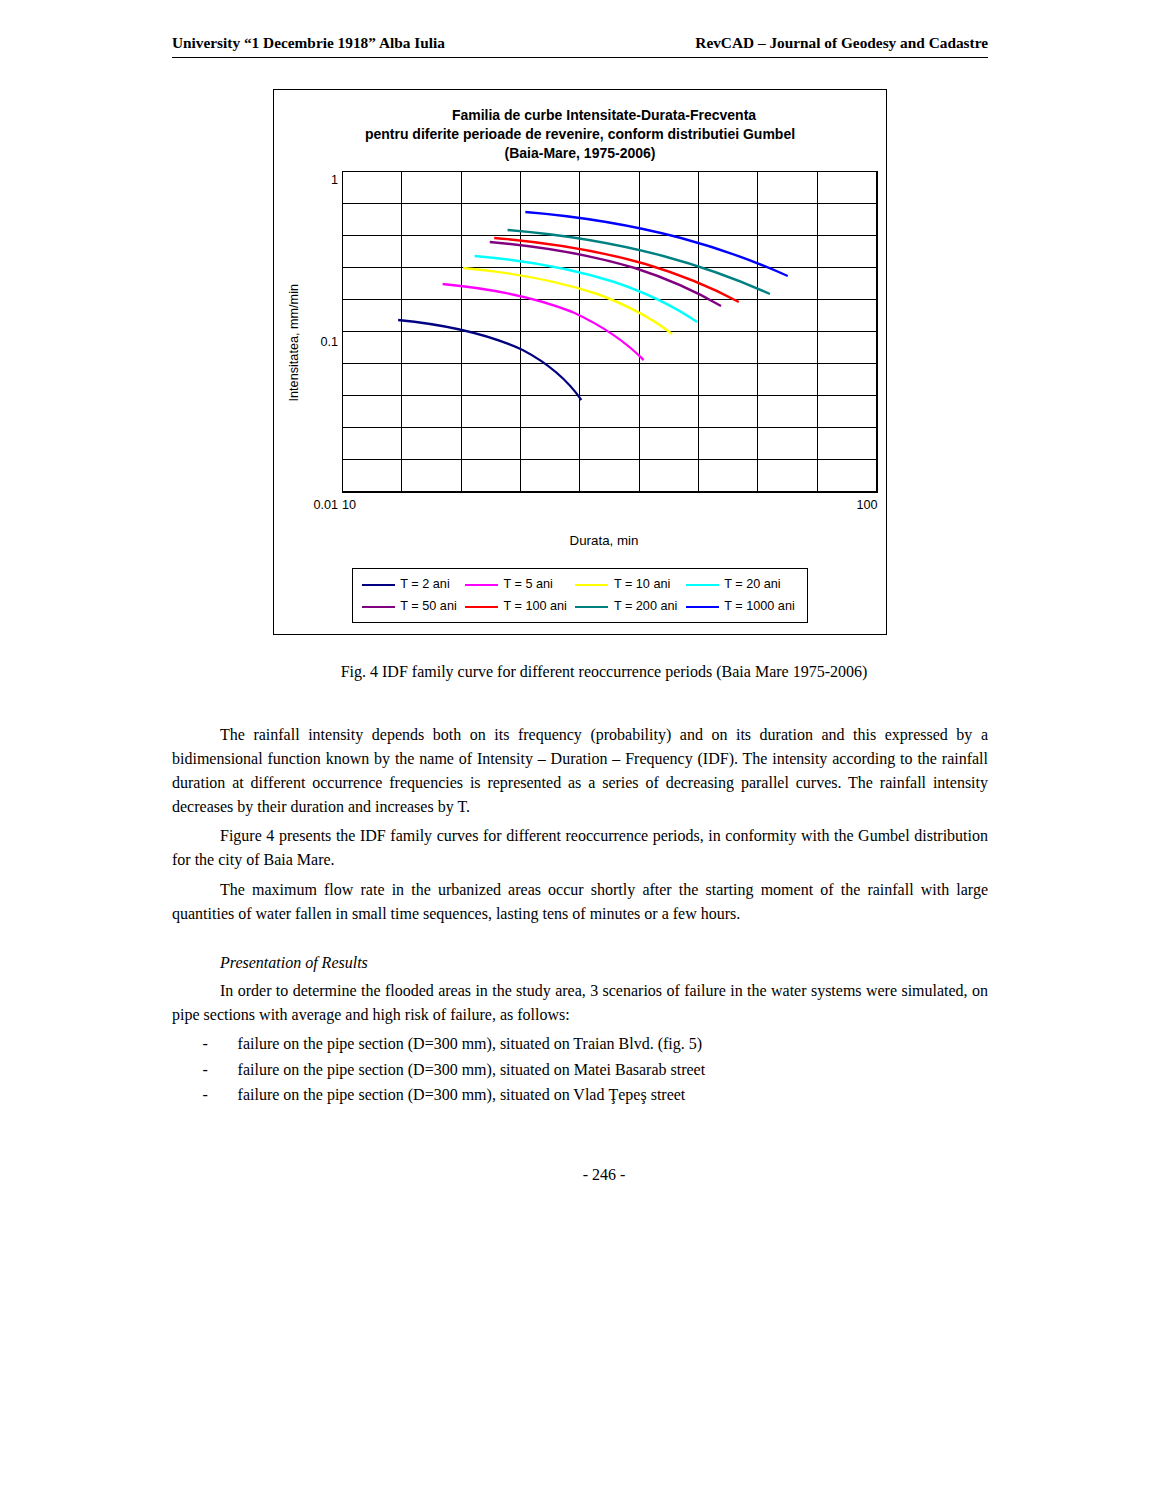University “1 Decembrie 1918” Alba Iulia RevCAD – Journal of Geodesy and Cadastre
Familia de curbe Intensitate-Durata-Frecventa
pentru diferite perioade de revenire, conform distributiei Gumbel
(Baia-Mare, 1975-2006)
Intensitatea, mm/min
1 0.1 0.01
10 100
Durata, min
| T = 2 ani | T = 5 ani | T = 10 ani | T = 20 ani |
| T = 50 ani | T = 100 ani | T = 200 ani | T = 1000 ani |
Fig. 4 IDF family curve for different reoccurrence periods (Baia Mare 1975-2006)
The rainfall intensity depends both on its frequency (probability) and on its duration and this expressed by a bidimensional function known by the name of Intensity – Duration – Frequency (IDF). The intensity according to the rainfall duration at different occurrence frequencies is represented as a series of decreasing parallel curves. The rainfall intensity decreases by their duration and increases by T.
Figure 4 presents the IDF family curves for different reoccurrence periods, in conformity with the Gumbel distribution for the city of Baia Mare.
The maximum flow rate in the urbanized areas occur shortly after the starting moment of the rainfall with large quantities of water fallen in small time sequences, lasting tens of minutes or a few hours.
Presentation of Results
In order to determine the flooded areas in the study area, 3 scenarios of failure in the water systems were simulated, on pipe sections with average and high risk of failure, as follows:
failure on the pipe section (D=300 mm), situated on Traian Blvd. (fig. 5)
failure on the pipe section (D=300 mm), situated on Matei Basarab street
failure on the pipe section (D=300 mm), situated on Vlad Ţepeş street
- 246 -